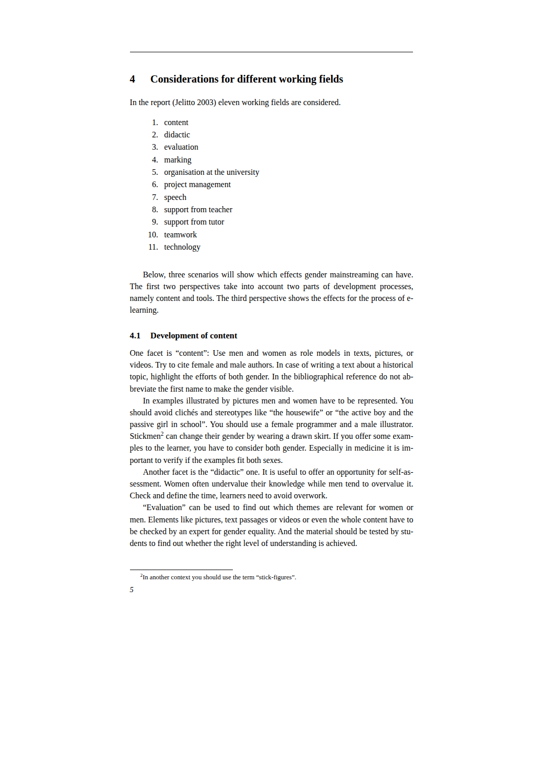4 Considerations for different working fields
In the report (Jelitto 2003) eleven working fields are considered.
content
didactic
evaluation
marking
organisation at the university
project management
speech
support from teacher
support from tutor
teamwork
technology
Below, three scenarios will show which effects gender mainstreaming can have. The first two perspectives take into account two parts of development processes, namely content and tools. The third perspective shows the effects for the process of e-learning.
4.1 Development of content
One facet is “content”: Use men and women as role models in texts, pictures, or videos. Try to cite female and male authors. In case of writing a text about a historical topic, highlight the efforts of both gender. In the bibliographical reference do not abbreviate the first name to make the gender visible.
In examples illustrated by pictures men and women have to be represented. You should avoid clichés and stereotypes like “the housewife” or “the active boy and the passive girl in school”. You should use a female programmer and a male illustrator. Stickmen2 can change their gender by wearing a drawn skirt. If you offer some examples to the learner, you have to consider both gender. Especially in medicine it is important to verify if the examples fit both sexes.
Another facet is the “didactic” one. It is useful to offer an opportunity for self-assessment. Women often undervalue their knowledge while men tend to overvalue it. Check and define the time, learners need to avoid overwork.
“Evaluation” can be used to find out which themes are relevant for women or men. Elements like pictures, text passages or videos or even the whole content have to be checked by an expert for gender equality. And the material should be tested by students to find out whether the right level of understanding is achieved.
2In another context you should use the term “stick-figures”.
5